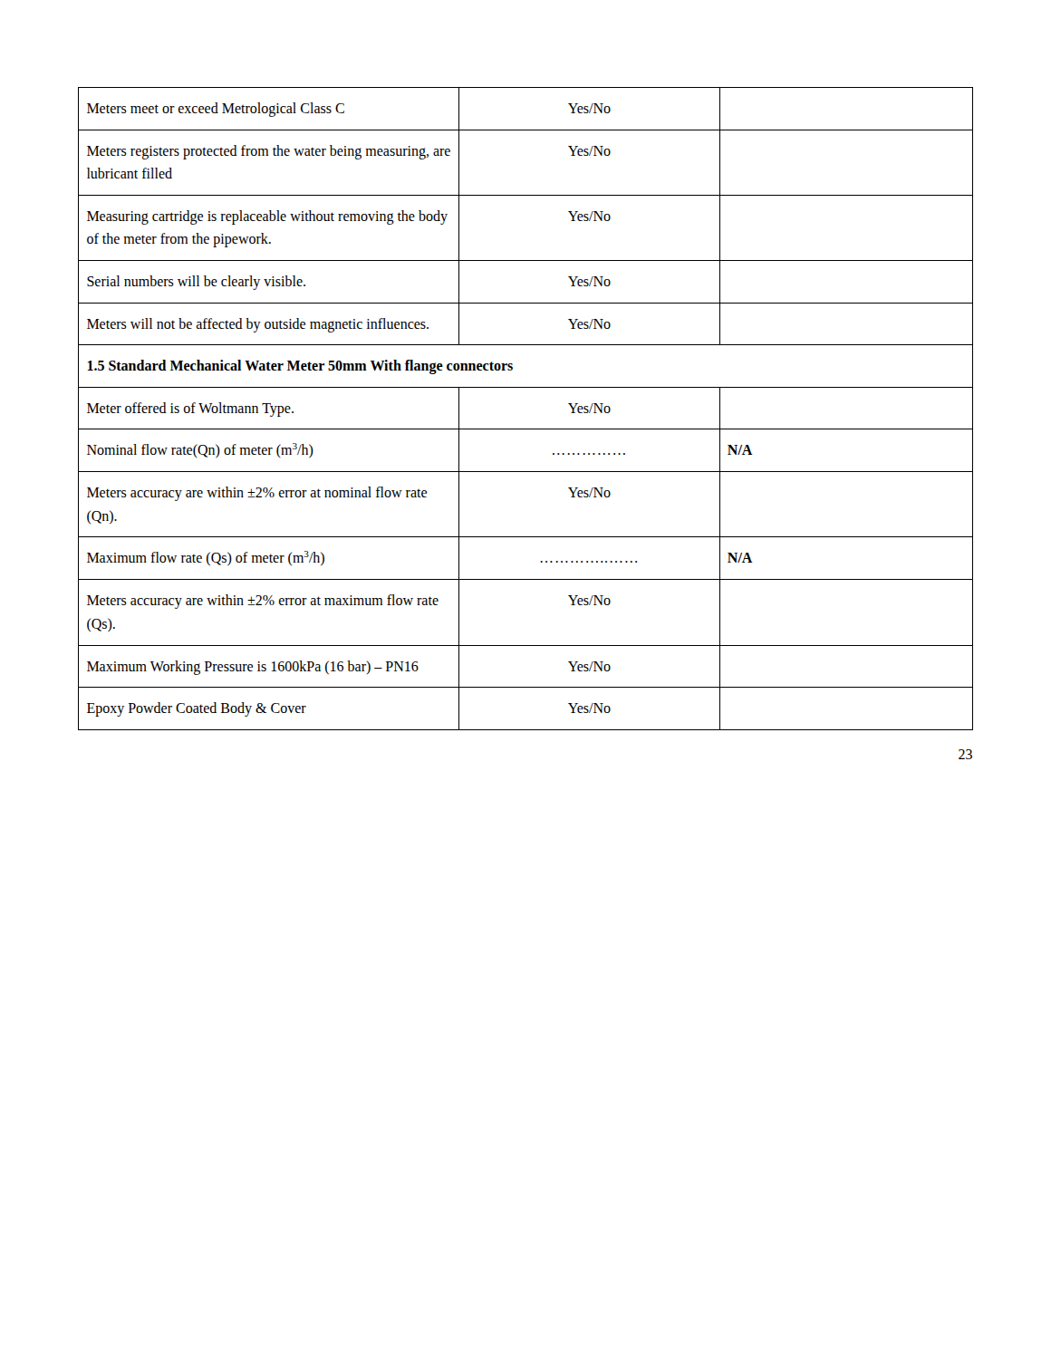| Meters meet or exceed Metrological Class C | Yes/No | |
| Meters registers protected from the water being measuring, are lubricant filled | Yes/No | |
| Measuring cartridge is replaceable without removing the body of the meter from the pipework. | Yes/No | |
| Serial numbers will be clearly visible. | Yes/No | |
| Meters will not be affected by outside magnetic influences. | Yes/No | |
| 1.5 Standard Mechanical Water Meter 50mm With flange connectors |
| Meter offered is of Woltmann Type. | Yes/No | |
| Nominal flow rate(Qn) of meter (m 3 /h) | …………… | N/A |
| Meters accuracy are within ±2% error at nominal flow rate (Qn). | Yes/No | |
| Maximum flow rate (Qs) of meter (m 3 /h) | …………..…… | N/A |
| Meters accuracy are within ±2% error at maximum flow rate (Qs). | Yes/No | |
| Maximum Working Pressure is 1600kPa (16 bar) – PN16 | Yes/No | |
| Epoxy Powder Coated Body & Cover | Yes/No | |
23